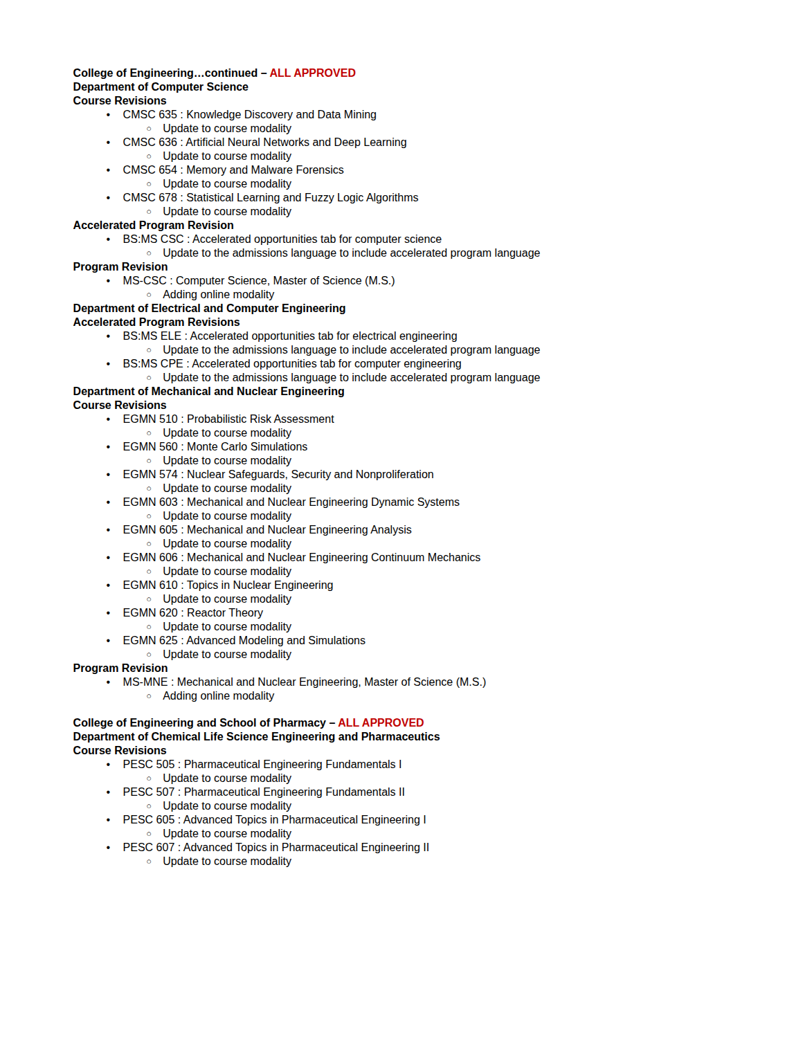College of Engineering…continued – ALL APPROVED
Department of Computer Science
Course Revisions
CMSC 635 : Knowledge Discovery and Data Mining
Update to course modality
CMSC 636 : Artificial Neural Networks and Deep Learning
Update to course modality
CMSC 654 : Memory and Malware Forensics
Update to course modality
CMSC 678 : Statistical Learning and Fuzzy Logic Algorithms
Update to course modality
Accelerated Program Revision
BS:MS CSC : Accelerated opportunities tab for computer science
Update to the admissions language to include accelerated program language
Program Revision
MS-CSC : Computer Science, Master of Science (M.S.)
Adding online modality
Department of Electrical and Computer Engineering
Accelerated Program Revisions
BS:MS ELE : Accelerated opportunities tab for electrical engineering
Update to the admissions language to include accelerated program language
BS:MS CPE : Accelerated opportunities tab for computer engineering
Update to the admissions language to include accelerated program language
Department of Mechanical and Nuclear Engineering
Course Revisions
EGMN 510 : Probabilistic Risk Assessment
Update to course modality
EGMN 560 : Monte Carlo Simulations
Update to course modality
EGMN 574 : Nuclear Safeguards, Security and Nonproliferation
Update to course modality
EGMN 603 : Mechanical and Nuclear Engineering Dynamic Systems
Update to course modality
EGMN 605 : Mechanical and Nuclear Engineering Analysis
Update to course modality
EGMN 606 : Mechanical and Nuclear Engineering Continuum Mechanics
Update to course modality
EGMN 610 : Topics in Nuclear Engineering
Update to course modality
EGMN 620 : Reactor Theory
Update to course modality
EGMN 625 : Advanced Modeling and Simulations
Update to course modality
Program Revision
MS-MNE : Mechanical and Nuclear Engineering, Master of Science (M.S.)
Adding online modality
College of Engineering and School of Pharmacy – ALL APPROVED
Department of Chemical Life Science Engineering and Pharmaceutics
Course Revisions
PESC 505 : Pharmaceutical Engineering Fundamentals I
Update to course modality
PESC 507 : Pharmaceutical Engineering Fundamentals II
Update to course modality
PESC 605 : Advanced Topics in Pharmaceutical Engineering I
Update to course modality
PESC 607 : Advanced Topics in Pharmaceutical Engineering II
Update to course modality